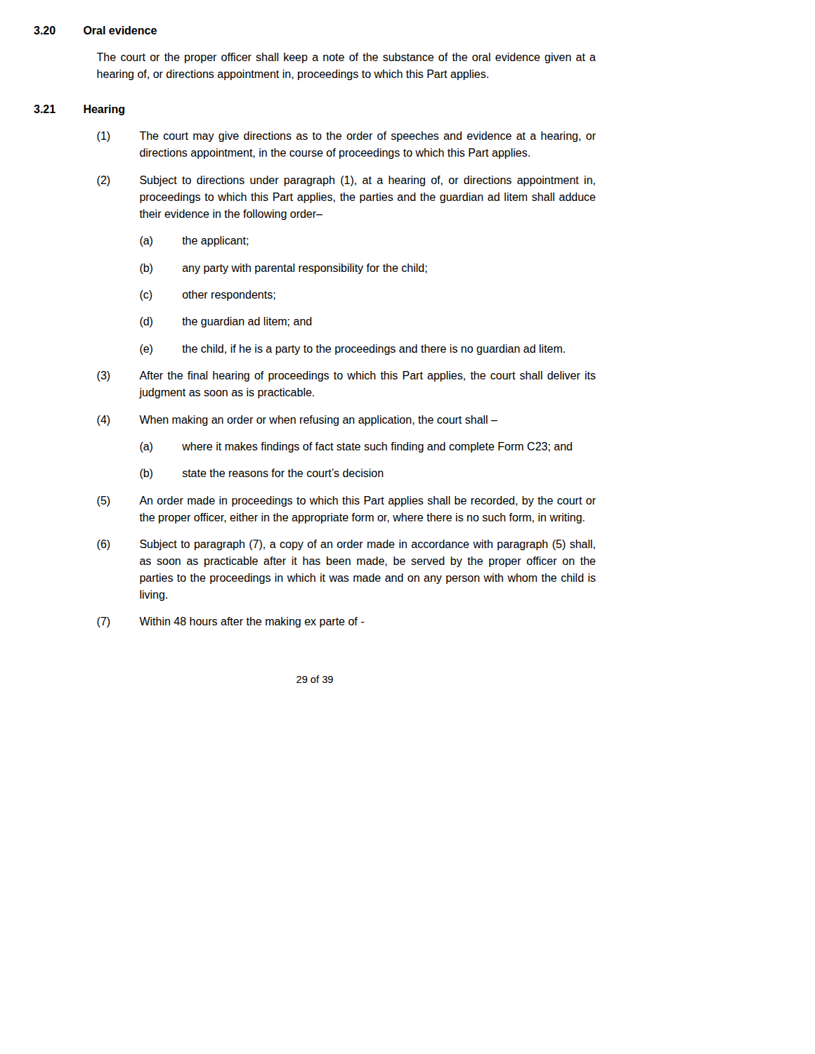3.20 Oral evidence
The court or the proper officer shall keep a note of the substance of the oral evidence given at a hearing of, or directions appointment in, proceedings to which this Part applies.
3.21 Hearing
(1) The court may give directions as to the order of speeches and evidence at a hearing, or directions appointment, in the course of proceedings to which this Part applies.
(2) Subject to directions under paragraph (1), at a hearing of, or directions appointment in, proceedings to which this Part applies, the parties and the guardian ad litem shall adduce their evidence in the following order–
(a) the applicant;
(b) any party with parental responsibility for the child;
(c) other respondents;
(d) the guardian ad litem; and
(e) the child, if he is a party to the proceedings and there is no guardian ad litem.
(3) After the final hearing of proceedings to which this Part applies, the court shall deliver its judgment as soon as is practicable.
(4) When making an order or when refusing an application, the court shall –
(a) where it makes findings of fact state such finding and complete Form C23; and
(b) state the reasons for the court’s decision
(5) An order made in proceedings to which this Part applies shall be recorded, by the court or the proper officer, either in the appropriate form or, where there is no such form, in writing.
(6) Subject to paragraph (7), a copy of an order made in accordance with paragraph (5) shall, as soon as practicable after it has been made, be served by the proper officer on the parties to the proceedings in which it was made and on any person with whom the child is living.
(7) Within 48 hours after the making ex parte of -
29 of 39